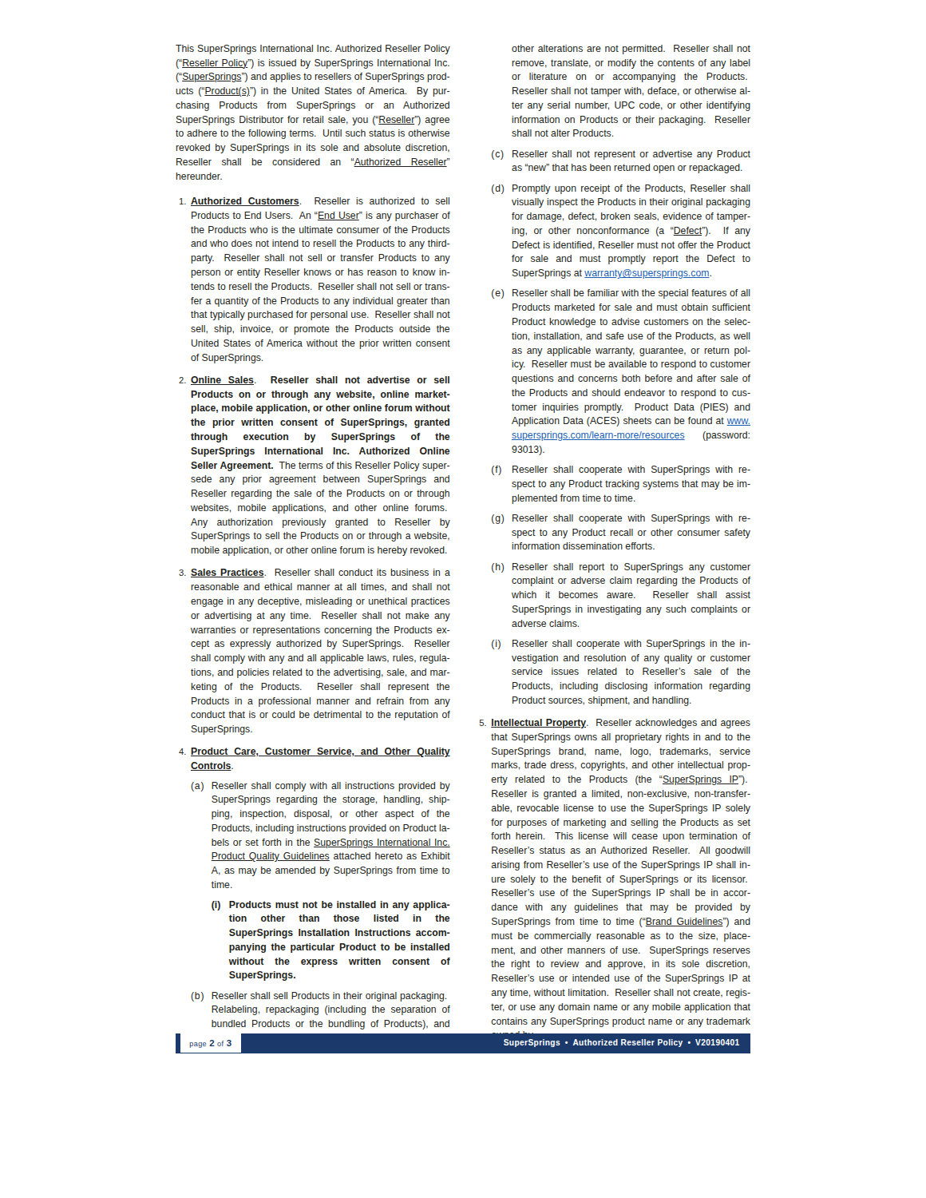This SuperSprings International Inc. Authorized Reseller Policy (“Reseller Policy”) is issued by SuperSprings International Inc. (“SuperSprings”) and applies to resellers of SuperSprings products (“Product(s)”) in the United States of America. By purchasing Products from SuperSprings or an Authorized SuperSprings Distributor for retail sale, you (“Reseller”) agree to adhere to the following terms. Until such status is otherwise revoked by SuperSprings in its sole and absolute discretion, Reseller shall be considered an “Authorized Reseller” hereunder.
Authorized Customers. Reseller is authorized to sell Products to End Users. An “End User” is any purchaser of the Products who is the ultimate consumer of the Products and who does not intend to resell the Products to any third-party. Reseller shall not sell or transfer Products to any person or entity Reseller knows or has reason to know intends to resell the Products. Reseller shall not sell or transfer a quantity of the Products to any individual greater than that typically purchased for personal use. Reseller shall not sell, ship, invoice, or promote the Products outside the United States of America without the prior written consent of SuperSprings.
Online Sales. Reseller shall not advertise or sell Products on or through any website, online marketplace, mobile application, or other online forum without the prior written consent of SuperSprings, granted through execution by SuperSprings of the SuperSprings International Inc. Authorized Online Seller Agreement. The terms of this Reseller Policy supersede any prior agreement between SuperSprings and Reseller regarding the sale of the Products on or through websites, mobile applications, and other online forums. Any authorization previously granted to Reseller by SuperSprings to sell the Products on or through a website, mobile application, or other online forum is hereby revoked.
Sales Practices. Reseller shall conduct its business in a reasonable and ethical manner at all times, and shall not engage in any deceptive, misleading or unethical practices or advertising at any time. Reseller shall not make any warranties or representations concerning the Products except as expressly authorized by SuperSprings. Reseller shall comply with any and all applicable laws, rules, regulations, and policies related to the advertising, sale, and marketing of the Products. Reseller shall represent the Products in a professional manner and refrain from any conduct that is or could be detrimental to the reputation of SuperSprings.
Product Care, Customer Service, and Other Quality Controls.
Reseller shall comply with all instructions provided by SuperSprings regarding the storage, handling, shipping, inspection, disposal, or other aspect of the Products, including instructions provided on Product labels or set forth in the SuperSprings International Inc. Product Quality Guidelines attached hereto as Exhibit A, as may be amended by SuperSprings from time to time.
Products must not be installed in any application other than those listed in the SuperSprings Installation Instructions accompanying the particular Product to be installed without the express written consent of SuperSprings.
Reseller shall sell Products in their original packaging. Relabeling, repackaging (including the separation of bundled Products or the bundling of Products), and other alterations are not permitted. Reseller shall not remove, translate, or modify the contents of any label or literature on or accompanying the Products. Reseller shall not tamper with, deface, or otherwise alter any serial number, UPC code, or other identifying information on Products or their packaging. Reseller shall not alter Products.
Reseller shall not represent or advertise any Product as “new” that has been returned open or repackaged.
Promptly upon receipt of the Products, Reseller shall visually inspect the Products in their original packaging for damage, defect, broken seals, evidence of tampering, or other nonconformance (a “Defect”). If any Defect is identified, Reseller must not offer the Product for sale and must promptly report the Defect to SuperSprings at warranty@supersprings.com.
Reseller shall be familiar with the special features of all Products marketed for sale and must obtain sufficient Product knowledge to advise customers on the selection, installation, and safe use of the Products, as well as any applicable warranty, guarantee, or return policy. Reseller must be available to respond to customer questions and concerns both before and after sale of the Products and should endeavor to respond to customer inquiries promptly. Product Data (PIES) and Application Data (ACES) sheets can be found at www.supersprings.com/learn-more/resources (password: 93013).
Reseller shall cooperate with SuperSprings with respect to any Product tracking systems that may be implemented from time to time.
Reseller shall cooperate with SuperSprings with respect to any Product recall or other consumer safety information dissemination efforts.
Reseller shall report to SuperSprings any customer complaint or adverse claim regarding the Products of which it becomes aware. Reseller shall assist SuperSprings in investigating any such complaints or adverse claims.
Reseller shall cooperate with SuperSprings in the investigation and resolution of any quality or customer service issues related to Reseller’s sale of the Products, including disclosing information regarding Product sources, shipment, and handling.
Intellectual Property. Reseller acknowledges and agrees that SuperSprings owns all proprietary rights in and to the SuperSprings brand, name, logo, trademarks, service marks, trade dress, copyrights, and other intellectual property related to the Products (the “SuperSprings IP”). Reseller is granted a limited, non-exclusive, non-transferable, revocable license to use the SuperSprings IP solely for purposes of marketing and selling the Products as set forth herein. This license will cease upon termination of Reseller’s status as an Authorized Reseller. All goodwill arising from Reseller’s use of the SuperSprings IP shall inure solely to the benefit of SuperSprings or its licensor. Reseller’s use of the SuperSprings IP shall be in accordance with any guidelines that may be provided by SuperSprings from time to time (“Brand Guidelines”) and must be commercially reasonable as to the size, placement, and other manners of use. SuperSprings reserves the right to review and approve, in its sole discretion, Reseller’s use or intended use of the SuperSprings IP at any time, without limitation. Reseller shall not create, register, or use any domain name or any mobile application that contains any SuperSprings product name or any trademark owned by
PAGE 2 of 3
SuperSprings•Authorized Reseller Policy•V20190401